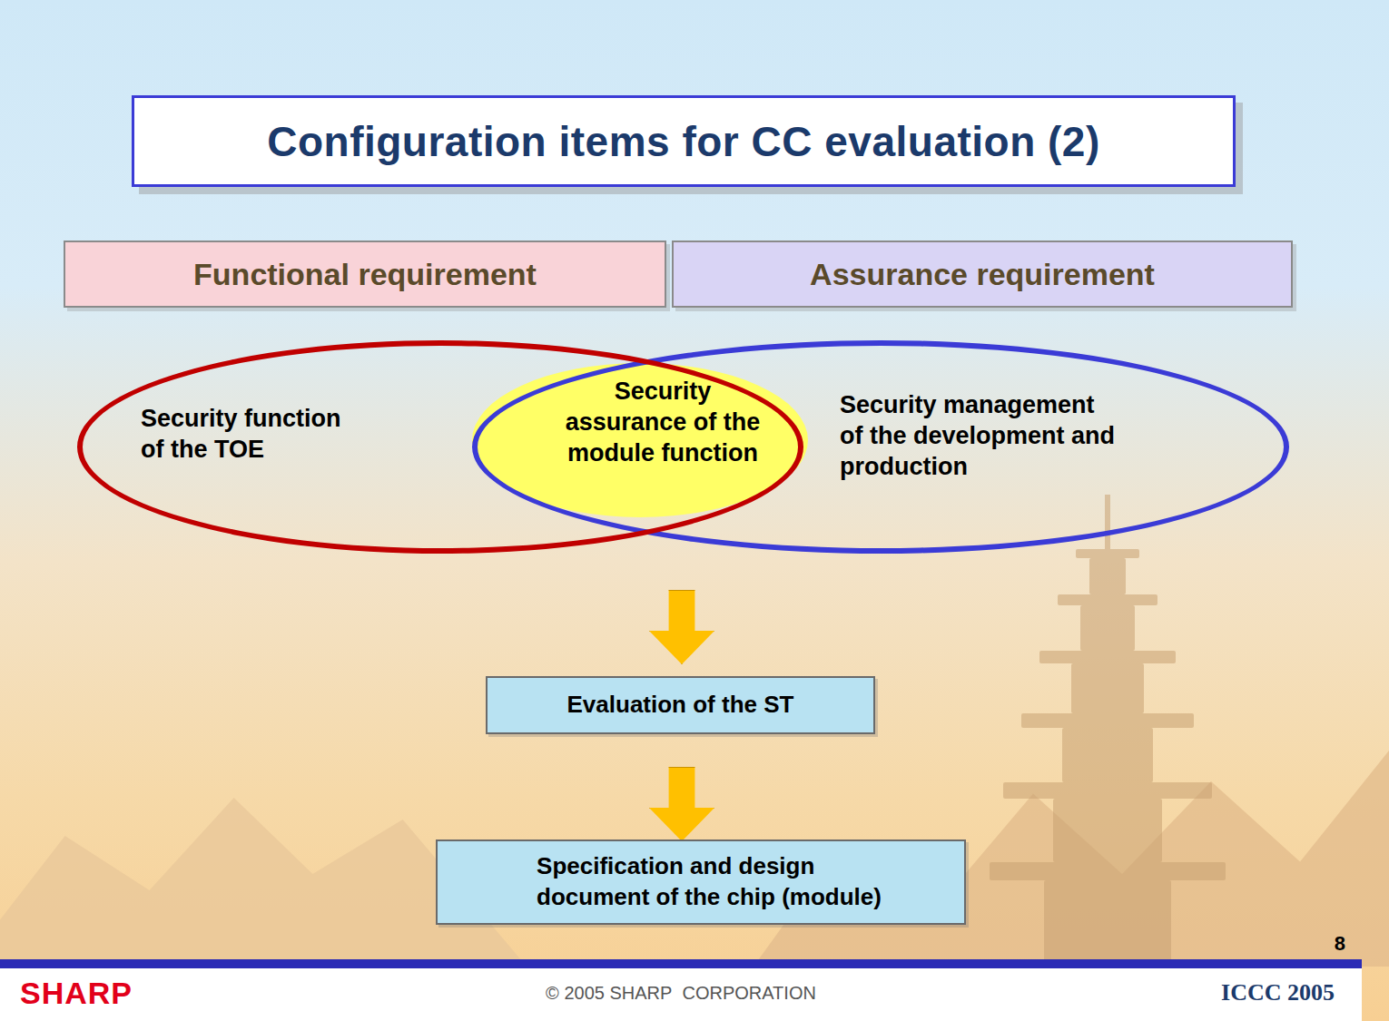Configuration items for CC evaluation (2)
Functional requirement
Assurance requirement
Security function
of the TOE
Security
assurance of the
module function
Security management
of the development and
production
Evaluation of the ST
Specification and design
document of the chip (module)
8
SHARP
© 2005 SHARP CORPORATION
ICCC 2005